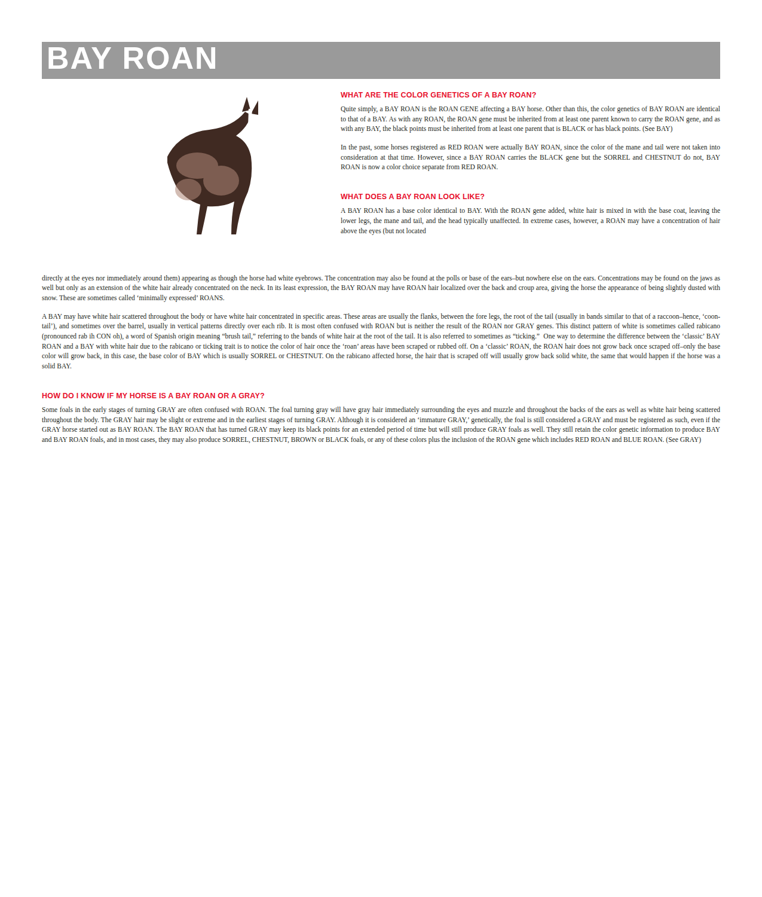BAY ROAN
What are the color genetics of a Bay Roan?
Quite simply, a BAY ROAN is the ROAN GENE affecting a BAY horse. Other than this, the color genetics of BAY ROAN are identical to that of a BAY. As with any ROAN, the ROAN gene must be inherited from at least one parent known to carry the ROAN gene, and as with any BAY, the black points must be inherited from at least one parent that is BLACK or has black points. (See BAY)
In the past, some horses registered as RED ROAN were actually BAY ROAN, since the color of the mane and tail were not taken into consideration at that time. However, since a BAY ROAN carries the BLACK gene but the SORREL and CHESTNUT do not, BAY ROAN is now a color choice separate from RED ROAN.
What does a Bay Roan look like?
A BAY ROAN has a base color identical to BAY. With the ROAN gene added, white hair is mixed in with the base coat, leaving the lower legs, the mane and tail, and the head typically unaffected. In extreme cases, however, a ROAN may have a concentration of hair above the eyes (but not located
directly at the eyes nor immediately around them) appearing as though the horse had white eyebrows. The concentration may also be found at the polls or base of the ears–but nowhere else on the ears. Concentrations may be found on the jaws as well but only as an extension of the white hair already concentrated on the neck. In its least expression, the BAY ROAN may have ROAN hair localized over the back and croup area, giving the horse the appearance of being slightly dusted with snow. These are sometimes called ‘minimally expressed’ ROANS.
A BAY may have white hair scattered throughout the body or have white hair concentrated in specific areas. These areas are usually the flanks, between the fore legs, the root of the tail (usually in bands similar to that of a raccoon–hence, ‘coon-tail’), and sometimes over the barrel, usually in vertical patterns directly over each rib. It is most often confused with ROAN but is neither the result of the ROAN nor GRAY genes. This distinct pattern of white is sometimes called rabicano (pronounced rab ih CON oh), a word of Spanish origin meaning “brush tail,” referring to the bands of white hair at the root of the tail. It is also referred to sometimes as “ticking.” One way to determine the difference between the ‘classic’ BAY ROAN and a BAY with white hair due to the rabicano or ticking trait is to notice the color of hair once the ‘roan’ areas have been scraped or rubbed off. On a ‘classic’ ROAN, the ROAN hair does not grow back once scraped off–only the base color will grow back, in this case, the base color of BAY which is usually SORREL or CHESTNUT. On the rabicano affected horse, the hair that is scraped off will usually grow back solid white, the same that would happen if the horse was a solid BAY.
How do I know if my horse is a Bay Roan or a Gray?
Some foals in the early stages of turning GRAY are often confused with ROAN. The foal turning gray will have gray hair immediately surrounding the eyes and muzzle and throughout the backs of the ears as well as white hair being scattered throughout the body. The GRAY hair may be slight or extreme and in the earliest stages of turning GRAY. Although it is considered an ‘immature GRAY,’ genetically, the foal is still considered a GRAY and must be registered as such, even if the GRAY horse started out as BAY ROAN. The BAY ROAN that has turned GRAY may keep its black points for an extended period of time but will still produce GRAY foals as well. They still retain the color genetic information to produce BAY and BAY ROAN foals, and in most cases, they may also produce SORREL, CHESTNUT, BROWN or BLACK foals, or any of these colors plus the inclusion of the ROAN gene which includes RED ROAN and BLUE ROAN. (See GRAY)